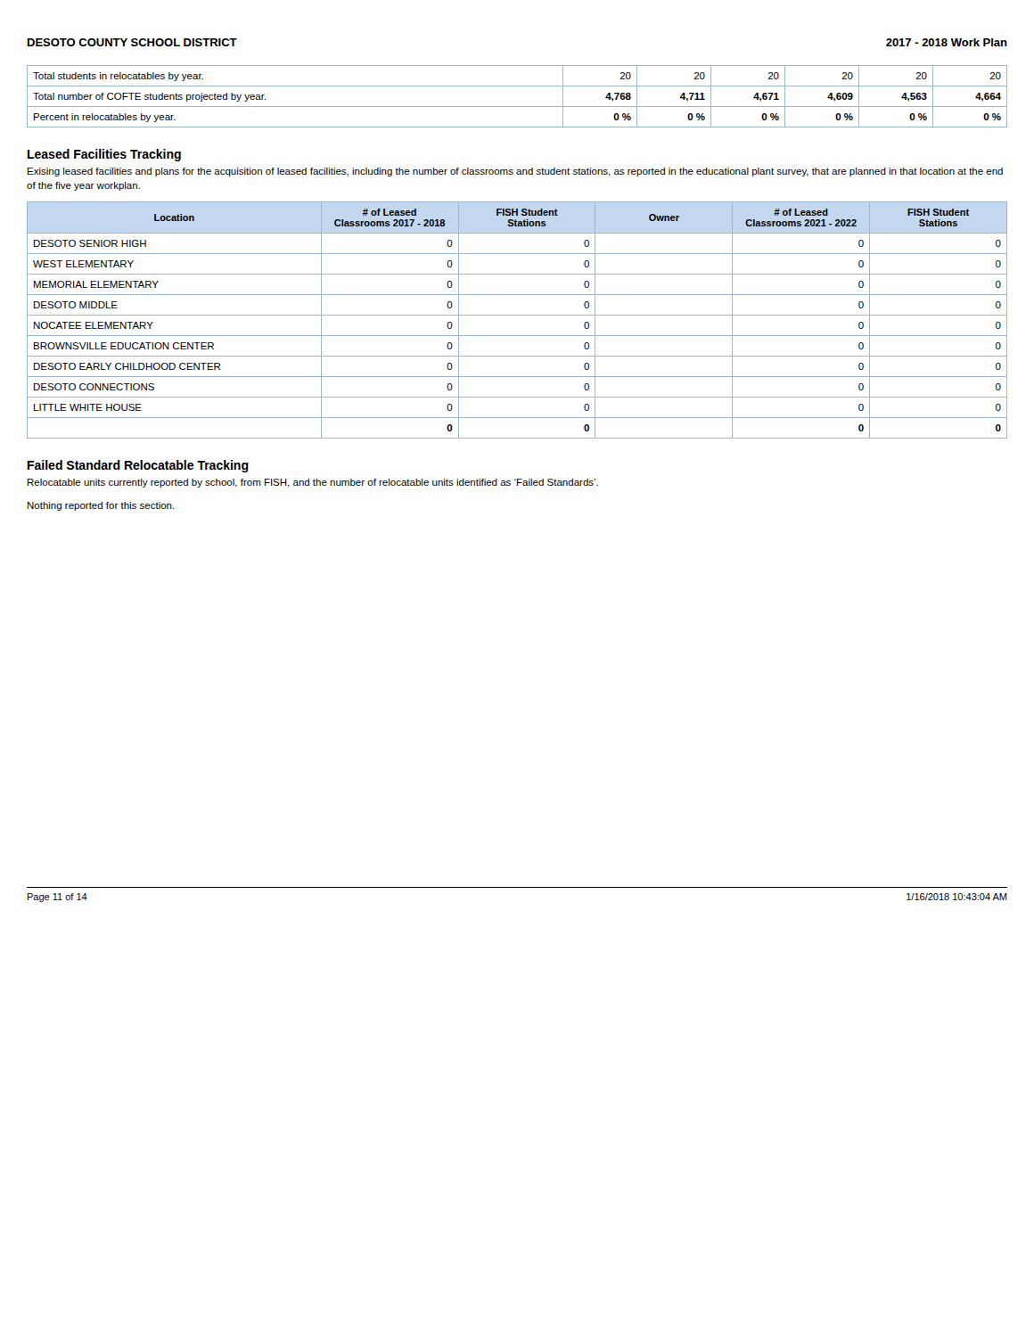DESOTO COUNTY SCHOOL DISTRICT
2017 - 2018 Work Plan
| Total students in relocatables by year. | 20 | 20 | 20 | 20 | 20 | 20 |
| Total number of COFTE students projected by year. | 4,768 | 4,711 | 4,671 | 4,609 | 4,563 | 4,664 |
| Percent in relocatables by year. | 0 % | 0 % | 0 % | 0 % | 0 % | 0 % |
Leased Facilities Tracking
Exising leased facilities and plans for the acquisition of leased facilities, including the number of classrooms and student stations, as reported in the educational plant survey, that are planned in that location at the end of the five year workplan.
| Location | # of Leased Classrooms 2017 - 2018 | FISH Student Stations | Owner | # of Leased Classrooms 2021 - 2022 | FISH Student Stations |
| --- | --- | --- | --- | --- | --- |
| DESOTO SENIOR HIGH | 0 | 0 | | 0 | 0 |
| WEST ELEMENTARY | 0 | 0 | | 0 | 0 |
| MEMORIAL ELEMENTARY | 0 | 0 | | 0 | 0 |
| DESOTO MIDDLE | 0 | 0 | | 0 | 0 |
| NOCATEE ELEMENTARY | 0 | 0 | | 0 | 0 |
| BROWNSVILLE EDUCATION CENTER | 0 | 0 | | 0 | 0 |
| DESOTO EARLY CHILDHOOD CENTER | 0 | 0 | | 0 | 0 |
| DESOTO CONNECTIONS | 0 | 0 | | 0 | 0 |
| LITTLE WHITE HOUSE | 0 | 0 | | 0 | 0 |
| | 0 | 0 | | 0 | 0 |
Failed Standard Relocatable Tracking
Relocatable units currently reported by school, from FISH, and the number of relocatable units identified as ‘Failed Standards’.
Nothing reported for this section.
Page 11 of 14
1/16/2018 10:43:04 AM